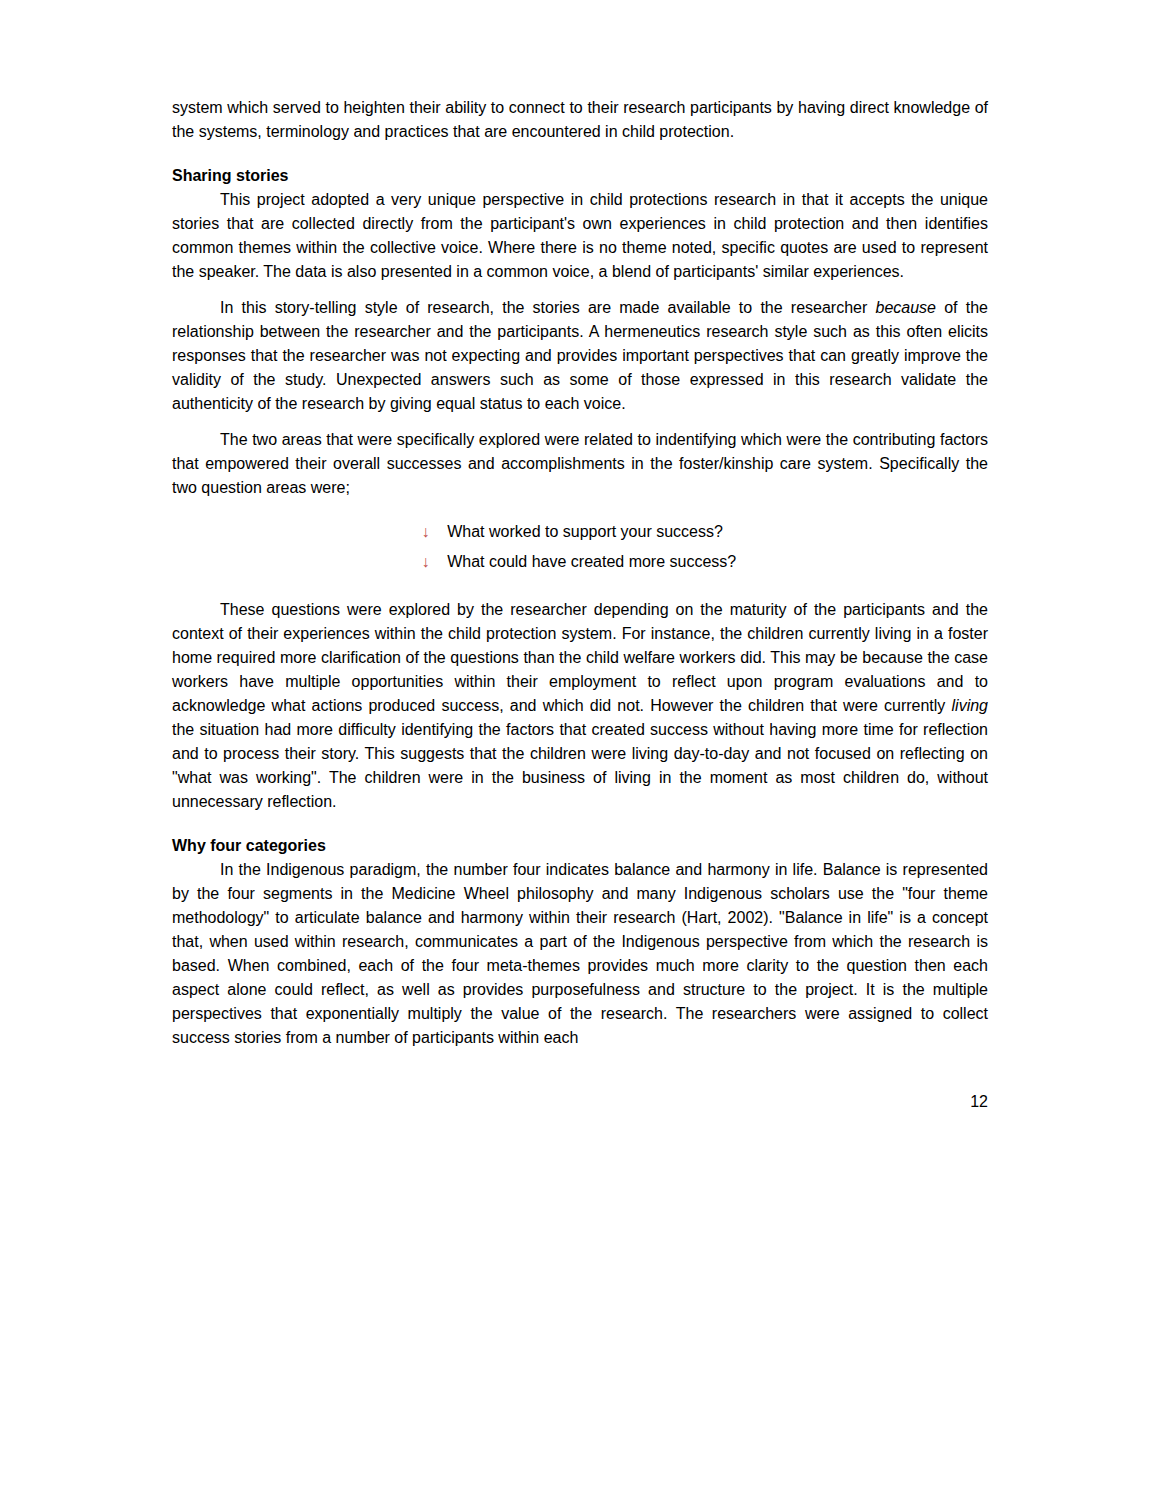system which served to heighten their ability to connect to their research participants by having direct knowledge of the systems, terminology and practices that are encountered in child protection.
Sharing stories
This project adopted a very unique perspective in child protections research in that it accepts the unique stories that are collected directly from the participant's own experiences in child protection and then identifies common themes within the collective voice. Where there is no theme noted, specific quotes are used to represent the speaker. The data is also presented in a common voice, a blend of participants' similar experiences.
In this story-telling style of research, the stories are made available to the researcher because of the relationship between the researcher and the participants. A hermeneutics research style such as this often elicits responses that the researcher was not expecting and provides important perspectives that can greatly improve the validity of the study. Unexpected answers such as some of those expressed in this research validate the authenticity of the research by giving equal status to each voice.
The two areas that were specifically explored were related to indentifying which were the contributing factors that empowered their overall successes and accomplishments in the foster/kinship care system. Specifically the two question areas were;
What worked to support your success?
What could have created more success?
These questions were explored by the researcher depending on the maturity of the participants and the context of their experiences within the child protection system. For instance, the children currently living in a foster home required more clarification of the questions than the child welfare workers did. This may be because the case workers have multiple opportunities within their employment to reflect upon program evaluations and to acknowledge what actions produced success, and which did not. However the children that were currently living the situation had more difficulty identifying the factors that created success without having more time for reflection and to process their story. This suggests that the children were living day-to-day and not focused on reflecting on "what was working". The children were in the business of living in the moment as most children do, without unnecessary reflection.
Why four categories
In the Indigenous paradigm, the number four indicates balance and harmony in life. Balance is represented by the four segments in the Medicine Wheel philosophy and many Indigenous scholars use the "four theme methodology" to articulate balance and harmony within their research (Hart, 2002). "Balance in life" is a concept that, when used within research, communicates a part of the Indigenous perspective from which the research is based. When combined, each of the four meta-themes provides much more clarity to the question then each aspect alone could reflect, as well as provides purposefulness and structure to the project. It is the multiple perspectives that exponentially multiply the value of the research. The researchers were assigned to collect success stories from a number of participants within each
12